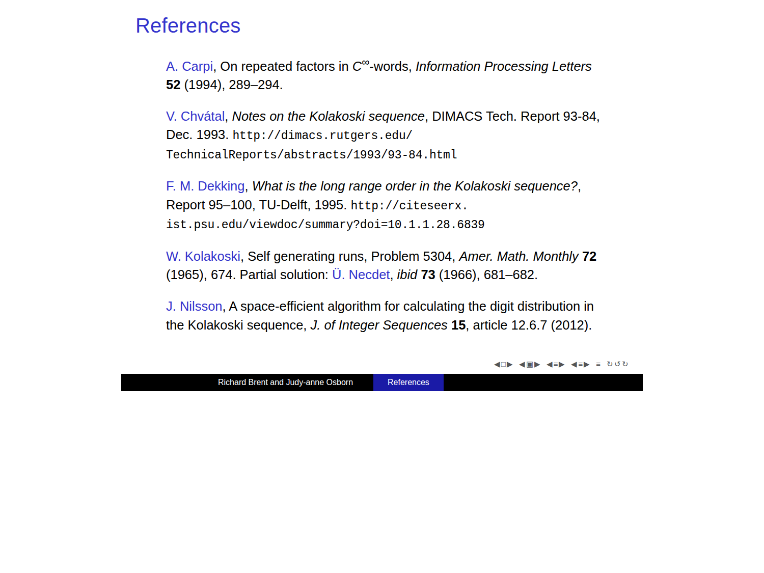References
A. Carpi, On repeated factors in C∞-words, Information Processing Letters 52 (1994), 289–294.
V. Chvátal, Notes on the Kolakoski sequence, DIMACS Tech. Report 93-84, Dec. 1993. http://dimacs.rutgers.edu/ TechnicalReports/abstracts/1993/93-84.html
F. M. Dekking, What is the long range order in the Kolakoski sequence?, Report 95–100, TU-Delft, 1995. http://citeseerx. ist.psu.edu/viewdoc/summary?doi=10.1.1.28.6839
W. Kolakoski, Self generating runs, Problem 5304, Amer. Math. Monthly 72 (1965), 674. Partial solution: Ü. Necdet, ibid 73 (1966), 681–682.
J. Nilsson, A space-efficient algorithm for calculating the digit distribution in the Kolakoski sequence, J. of Integer Sequences 15, article 12.6.7 (2012).
◀□▶ ◀▣▶ ◀≡▶ ◀≡▶ ≡ ↻↺↻
Richard Brent and Judy-anne Osborn
References